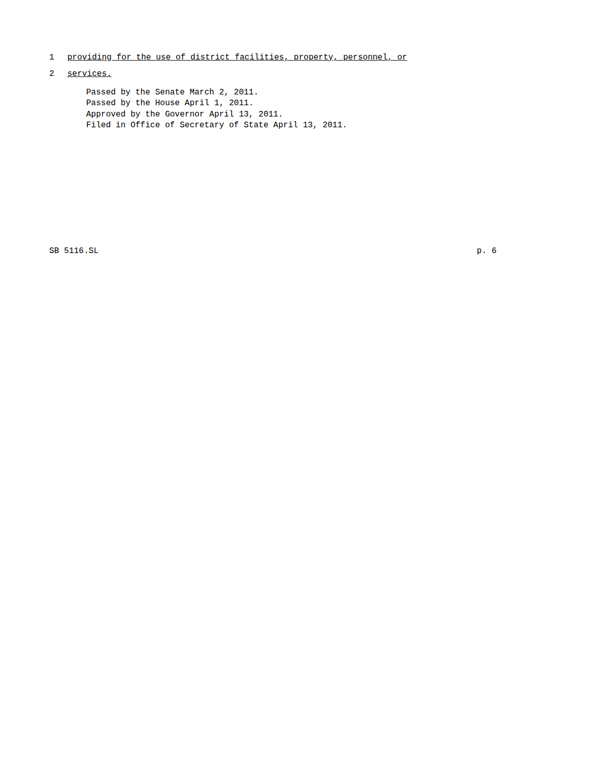1
providing for the use of district facilities, property, personnel, or
2
services.
Passed by the Senate March 2, 2011. Passed by the House April 1, 2011. Approved by the Governor April 13, 2011. Filed in Office of Secretary of State April 13, 2011.
SB 5116.SL
p. 6